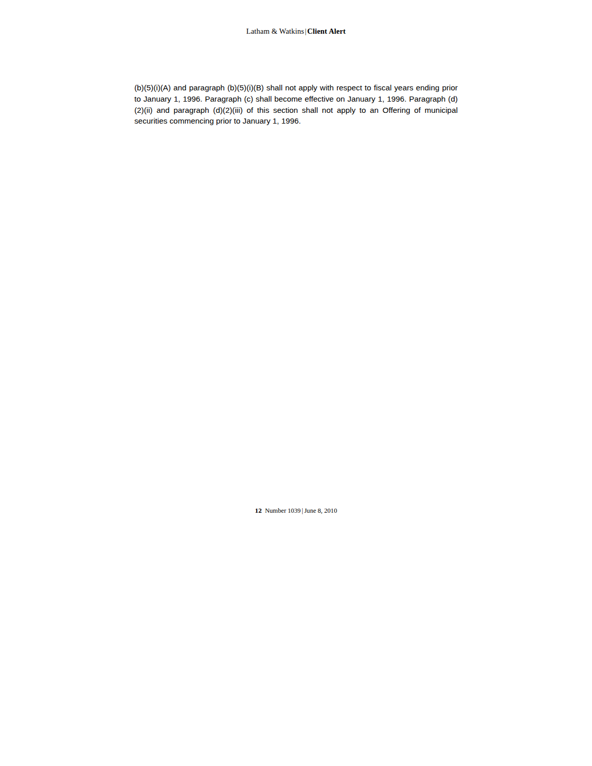Latham & Watkins|Client Alert
(b)(5)(i)(A) and paragraph (b)(5)(i)(B) shall not apply with respect to fiscal years ending prior to January 1, 1996. Paragraph (c) shall become effective on January 1, 1996. Paragraph (d)(2)(ii) and paragraph (d)(2)(iii) of this section shall not apply to an Offering of municipal securities commencing prior to January 1, 1996.
12 Number 1039|June 8, 2010